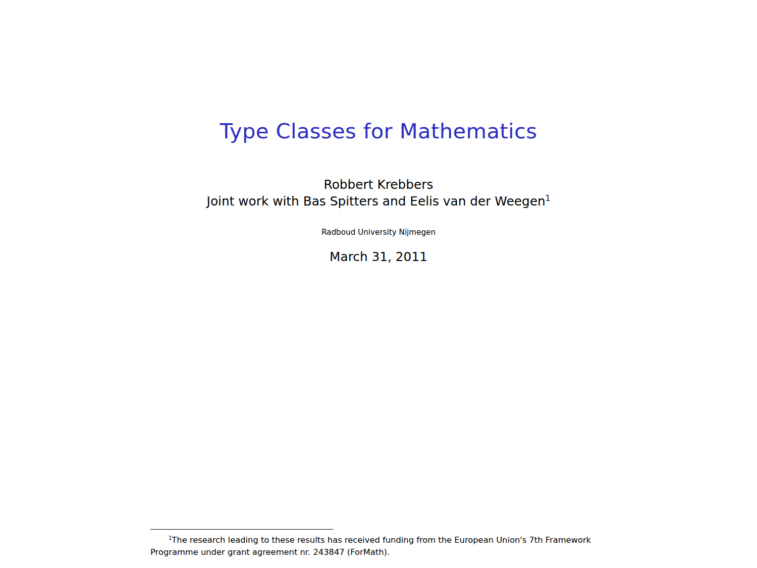Type Classes for Mathematics
Robbert Krebbers
Joint work with Bas Spitters and Eelis van der Weegen1
Radboud University Nijmegen
March 31, 2011
1The research leading to these results has received funding from the European Union's 7th Framework Programme under grant agreement nr. 243847 (ForMath).